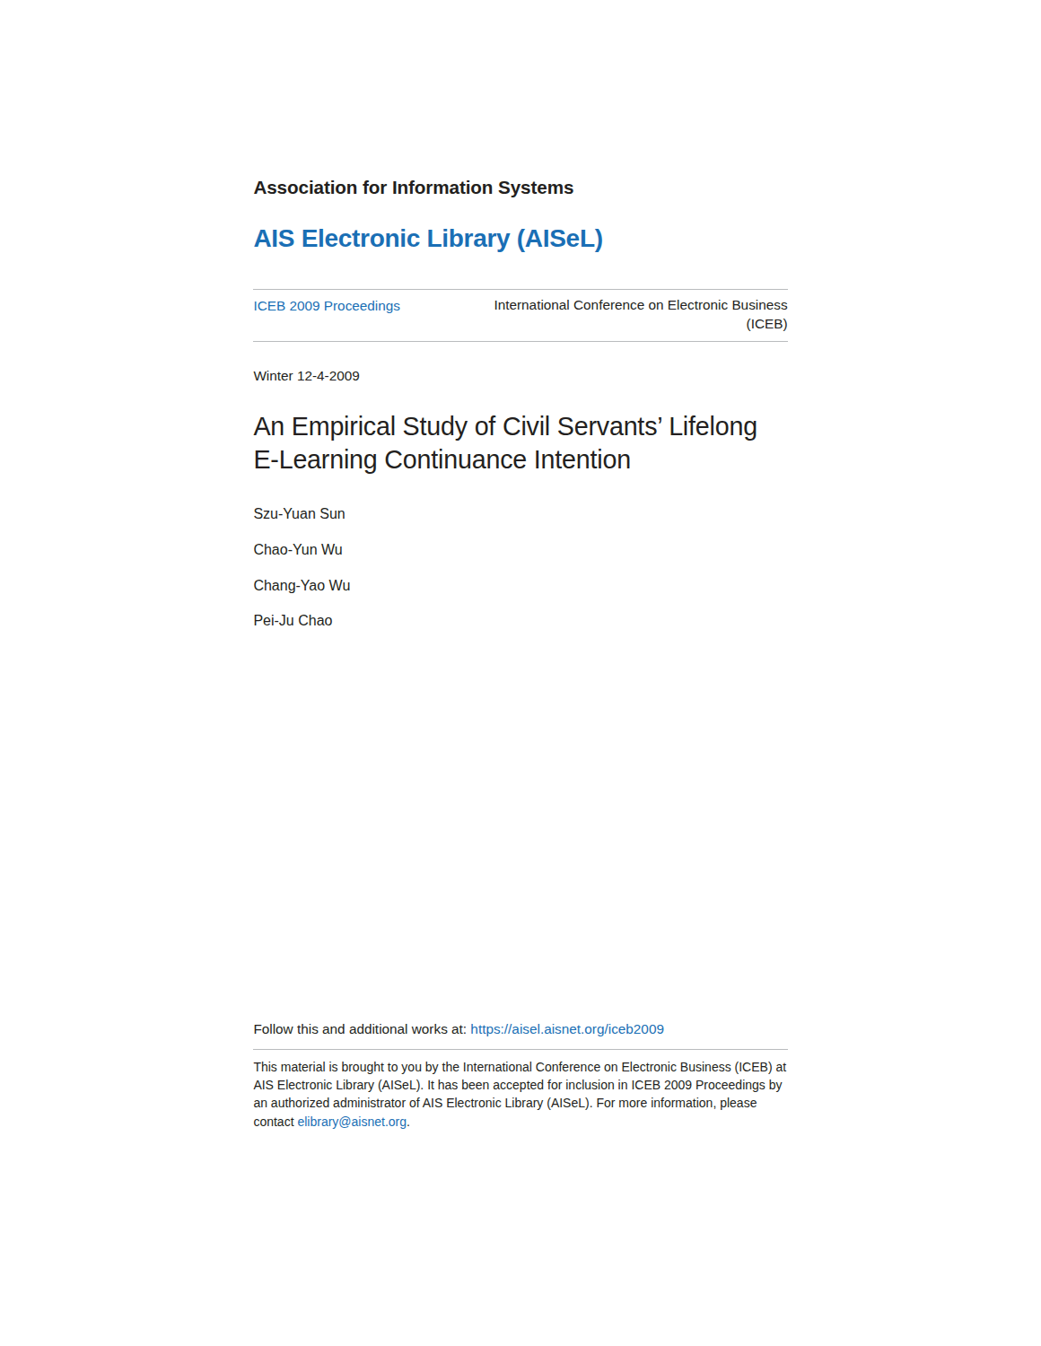Association for Information Systems
AIS Electronic Library (AISeL)
ICEB 2009 Proceedings
International Conference on Electronic Business (ICEB)
Winter 12-4-2009
An Empirical Study of Civil Servants’ Lifelong E-Learning Continuance Intention
Szu-Yuan Sun
Chao-Yun Wu
Chang-Yao Wu
Pei-Ju Chao
Follow this and additional works at: https://aisel.aisnet.org/iceb2009
This material is brought to you by the International Conference on Electronic Business (ICEB) at AIS Electronic Library (AISeL). It has been accepted for inclusion in ICEB 2009 Proceedings by an authorized administrator of AIS Electronic Library (AISeL). For more information, please contact elibrary@aisnet.org.